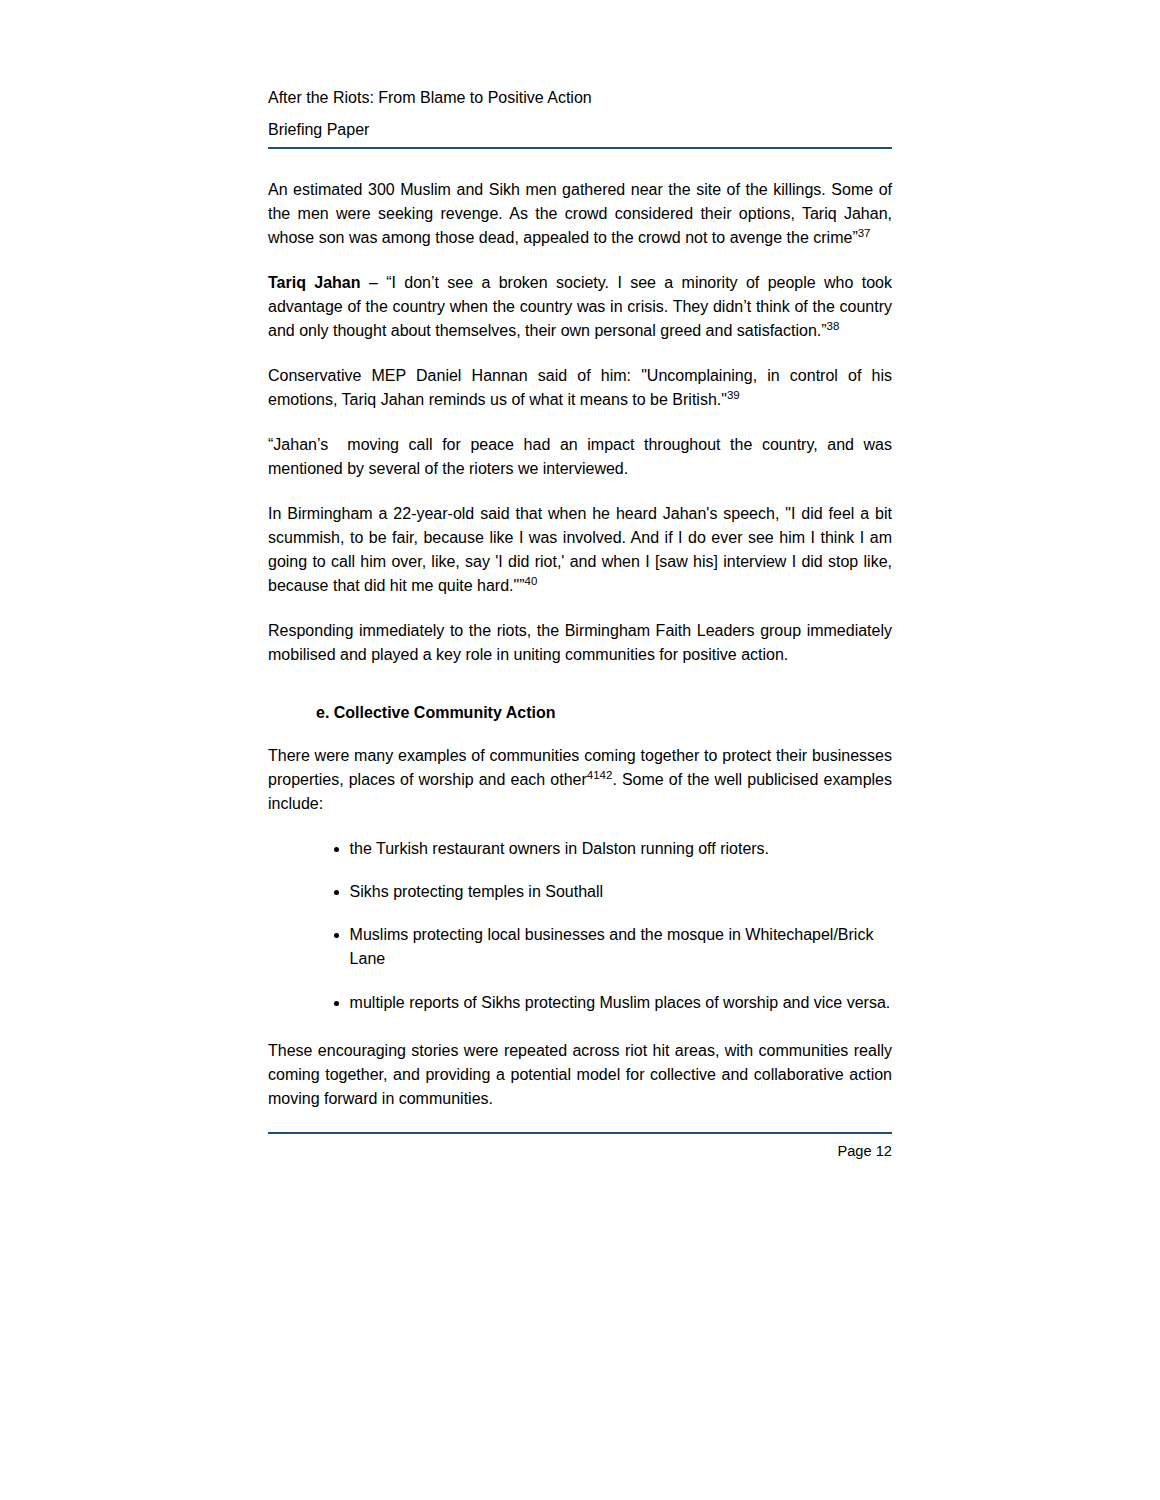After the Riots: From Blame to Positive Action
Briefing Paper
An estimated 300 Muslim and Sikh men gathered near the site of the killings. Some of the men were seeking revenge. As the crowd considered their options, Tariq Jahan, whose son was among those dead, appealed to the crowd not to avenge the crime”37
Tariq Jahan – “I don’t see a broken society. I see a minority of people who took advantage of the country when the country was in crisis. They didn’t think of the country and only thought about themselves, their own personal greed and satisfaction.”38
Conservative MEP Daniel Hannan said of him: "Uncomplaining, in control of his emotions, Tariq Jahan reminds us of what it means to be British."39
“Jahan’s moving call for peace had an impact throughout the country, and was mentioned by several of the rioters we interviewed.
In Birmingham a 22-year-old said that when he heard Jahan's speech, "I did feel a bit scummish, to be fair, because like I was involved. And if I do ever see him I think I am going to call him over, like, say 'I did riot,' and when I [saw his] interview I did stop like, because that did hit me quite hard."”40
Responding immediately to the riots, the Birmingham Faith Leaders group immediately mobilised and played a key role in uniting communities for positive action.
e. Collective Community Action
There were many examples of communities coming together to protect their businesses properties, places of worship and each other4142. Some of the well publicised examples include:
the Turkish restaurant owners in Dalston running off rioters.
Sikhs protecting temples in Southall
Muslims protecting local businesses and the mosque in Whitechapel/Brick Lane
multiple reports of Sikhs protecting Muslim places of worship and vice versa.
These encouraging stories were repeated across riot hit areas, with communities really coming together, and providing a potential model for collective and collaborative action moving forward in communities.
Page 12